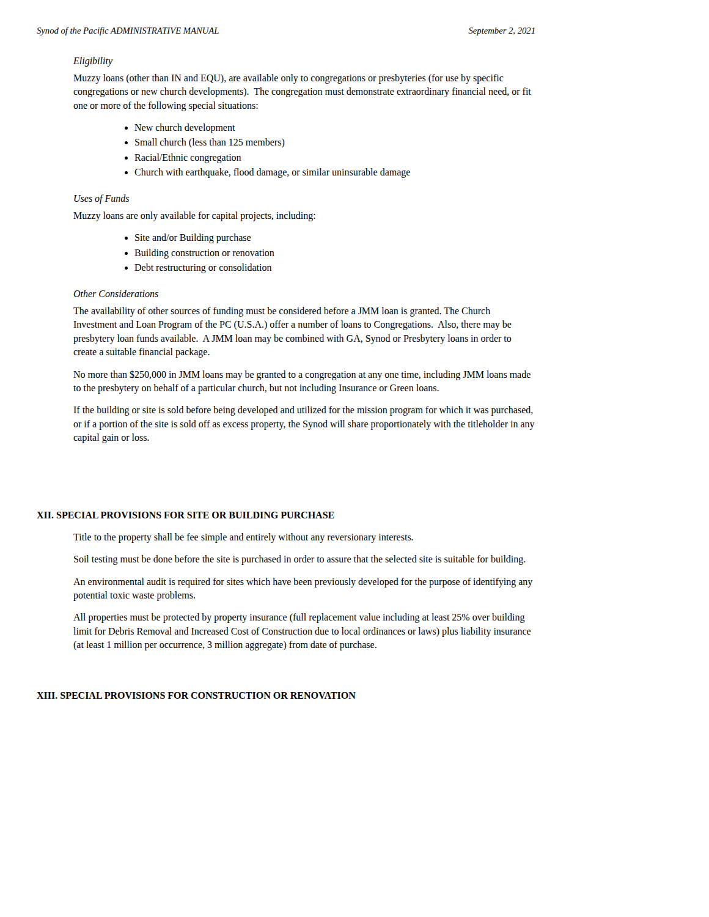Synod of the Pacific ADMINISTRATIVE MANUAL September 2, 2021
Eligibility
Muzzy loans (other than IN and EQU), are available only to congregations or presbyteries (for use by specific congregations or new church developments). The congregation must demonstrate extraordinary financial need, or fit one or more of the following special situations:
New church development
Small church (less than 125 members)
Racial/Ethnic congregation
Church with earthquake, flood damage, or similar uninsurable damage
Uses of Funds
Muzzy loans are only available for capital projects, including:
Site and/or Building purchase
Building construction or renovation
Debt restructuring or consolidation
Other Considerations
The availability of other sources of funding must be considered before a JMM loan is granted. The Church Investment and Loan Program of the PC (U.S.A.) offer a number of loans to Congregations. Also, there may be presbytery loan funds available. A JMM loan may be combined with GA, Synod or Presbytery loans in order to create a suitable financial package.
No more than $250,000 in JMM loans may be granted to a congregation at any one time, including JMM loans made to the presbytery on behalf of a particular church, but not including Insurance or Green loans.
If the building or site is sold before being developed and utilized for the mission program for which it was purchased, or if a portion of the site is sold off as excess property, the Synod will share proportionately with the titleholder in any capital gain or loss.
XII. SPECIAL PROVISIONS FOR SITE OR BUILDING PURCHASE
Title to the property shall be fee simple and entirely without any reversionary interests.
Soil testing must be done before the site is purchased in order to assure that the selected site is suitable for building.
An environmental audit is required for sites which have been previously developed for the purpose of identifying any potential toxic waste problems.
All properties must be protected by property insurance (full replacement value including at least 25% over building limit for Debris Removal and Increased Cost of Construction due to local ordinances or laws) plus liability insurance (at least 1 million per occurrence, 3 million aggregate) from date of purchase.
XIII. SPECIAL PROVISIONS FOR CONSTRUCTION OR RENOVATION